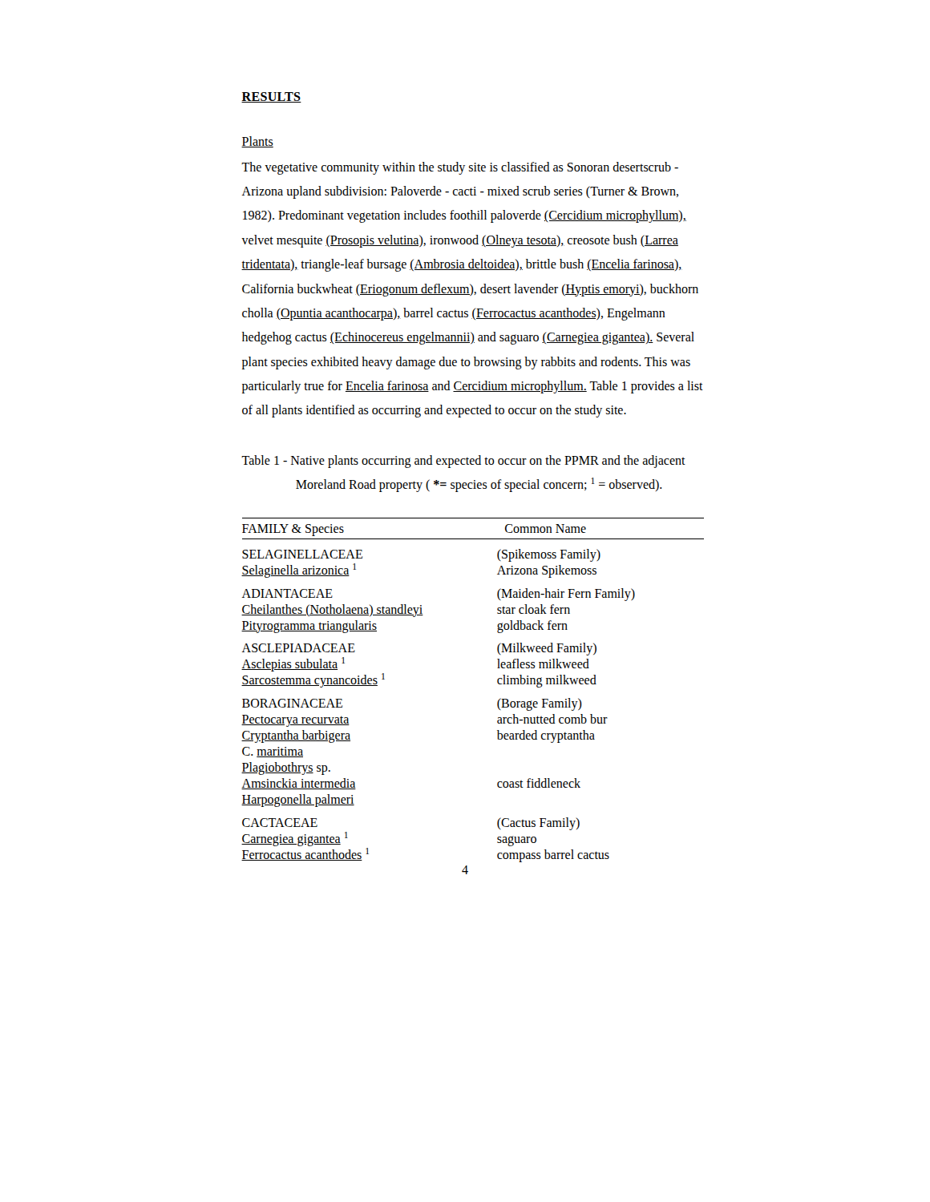RESULTS
Plants
The vegetative community within the study site is classified as Sonoran desertscrub - Arizona upland subdivision: Paloverde - cacti - mixed scrub series (Turner & Brown, 1982). Predominant vegetation includes foothill paloverde (Cercidium microphyllum), velvet mesquite (Prosopis velutina), ironwood (Olneya tesota), creosote bush (Larrea tridentata), triangle-leaf bursage (Ambrosia deltoidea), brittle bush (Encelia farinosa), California buckwheat (Eriogonum deflexum), desert lavender (Hyptis emoryi), buckhorn cholla (Opuntia acanthocarpa), barrel cactus (Ferrocactus acanthodes), Engelmann hedgehog cactus (Echinocereus engelmannii) and saguaro (Carnegiea gigantea). Several plant species exhibited heavy damage due to browsing by rabbits and rodents. This was particularly true for Encelia farinosa and Cercidium microphyllum. Table 1 provides a list of all plants identified as occurring and expected to occur on the study site.
Table 1 - Native plants occurring and expected to occur on the PPMR and the adjacent Moreland Road property ( *= species of special concern; 1 = observed).
| FAMILY & Species | Common Name |
| --- | --- |
| SELAGINELLACEAE Selaginella arizonica 1 | (Spikemoss Family) Arizona Spikemoss |
| ADIANTACEAE Cheilanthes (Notholaena) standleyi Pityrogramma triangularis | (Maiden-hair Fern Family) star cloak fern goldback fern |
| ASCLEPIADACEAE Asclepias subulata 1 Sarcostemma cynancoides 1 | (Milkweed Family) leafless milkweed climbing milkweed |
| BORAGINACEAE Pectocarya recurvata Cryptantha barbigera C. maritima Plagiobothrys sp. Amsinckia intermedia Harpogonella palmeri | (Borage Family) arch-nutted comb bur bearded cryptantha coast fiddleneck |
| CACTACEAE Carnegiea gigantea 1 Ferrocactus acanthodes 1 | (Cactus Family) saguaro compass barrel cactus |
4